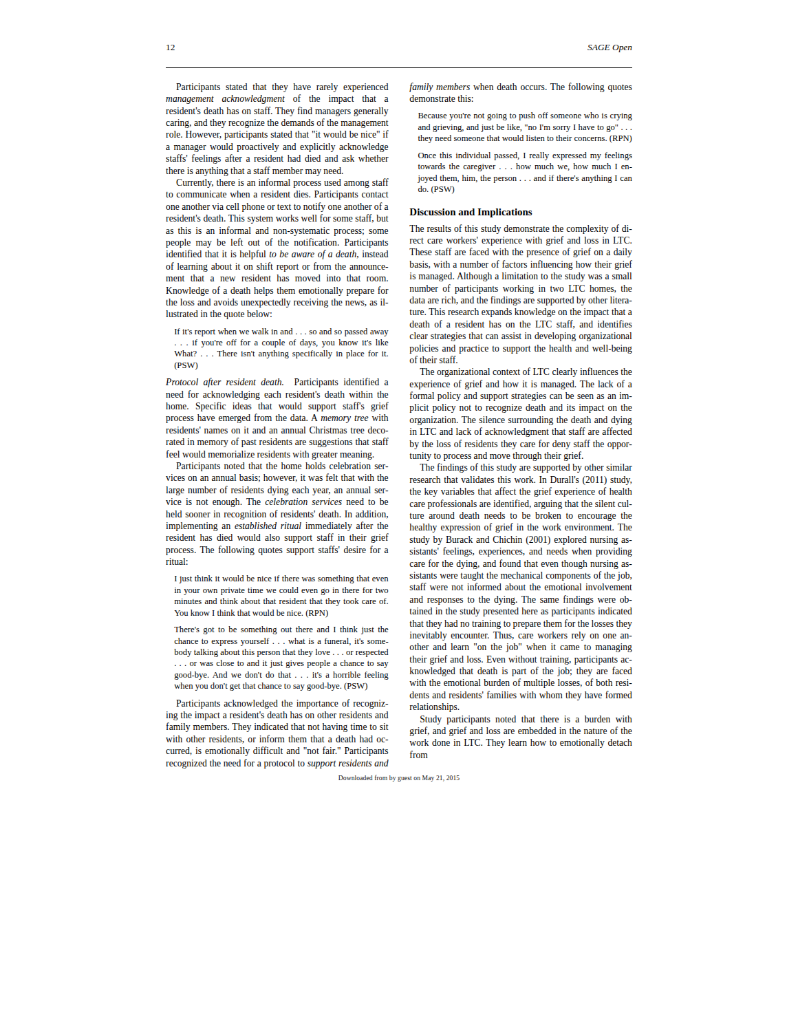12 SAGE Open
Participants stated that they have rarely experienced management acknowledgment of the impact that a resident's death has on staff. They find managers generally caring, and they recognize the demands of the management role. However, participants stated that "it would be nice" if a manager would proactively and explicitly acknowledge staffs' feelings after a resident had died and ask whether there is anything that a staff member may need.
Currently, there is an informal process used among staff to communicate when a resident dies. Participants contact one another via cell phone or text to notify one another of a resident's death. This system works well for some staff, but as this is an informal and non-systematic process; some people may be left out of the notification. Participants identified that it is helpful to be aware of a death, instead of learning about it on shift report or from the announcement that a new resident has moved into that room. Knowledge of a death helps them emotionally prepare for the loss and avoids unexpectedly receiving the news, as illustrated in the quote below:
If it's report when we walk in and . . . so and so passed away . . . if you're off for a couple of days, you know it's like What? . . . There isn't anything specifically in place for it. (PSW)
Protocol after resident death. Participants identified a need for acknowledging each resident's death within the home. Specific ideas that would support staff's grief process have emerged from the data. A memory tree with residents' names on it and an annual Christmas tree decorated in memory of past residents are suggestions that staff feel would memorialize residents with greater meaning.
Participants noted that the home holds celebration services on an annual basis; however, it was felt that with the large number of residents dying each year, an annual service is not enough. The celebration services need to be held sooner in recognition of residents' death. In addition, implementing an established ritual immediately after the resident has died would also support staff in their grief process. The following quotes support staffs' desire for a ritual:
I just think it would be nice if there was something that even in your own private time we could even go in there for two minutes and think about that resident that they took care of. You know I think that would be nice. (RPN)
There's got to be something out there and I think just the chance to express yourself . . . what is a funeral, it's somebody talking about this person that they love . . . or respected . . . or was close to and it just gives people a chance to say good-bye. And we don't do that . . . it's a horrible feeling when you don't get that chance to say good-bye. (PSW)
Participants acknowledged the importance of recognizing the impact a resident's death has on other residents and family members. They indicated that not having time to sit with other residents, or inform them that a death had occurred, is emotionally difficult and "not fair." Participants recognized the need for a protocol to support residents and family members when death occurs. The following quotes demonstrate this:
Because you're not going to push off someone who is crying and grieving, and just be like, "no I'm sorry I have to go" . . . they need someone that would listen to their concerns. (RPN)
Once this individual passed, I really expressed my feelings towards the caregiver . . . how much we, how much I enjoyed them, him, the person . . . and if there's anything I can do. (PSW)
Discussion and Implications
The results of this study demonstrate the complexity of direct care workers' experience with grief and loss in LTC. These staff are faced with the presence of grief on a daily basis, with a number of factors influencing how their grief is managed. Although a limitation to the study was a small number of participants working in two LTC homes, the data are rich, and the findings are supported by other literature. This research expands knowledge on the impact that a death of a resident has on the LTC staff, and identifies clear strategies that can assist in developing organizational policies and practice to support the health and well-being of their staff.
The organizational context of LTC clearly influences the experience of grief and how it is managed. The lack of a formal policy and support strategies can be seen as an implicit policy not to recognize death and its impact on the organization. The silence surrounding the death and dying in LTC and lack of acknowledgment that staff are affected by the loss of residents they care for deny staff the opportunity to process and move through their grief.
The findings of this study are supported by other similar research that validates this work. In Durall's (2011) study, the key variables that affect the grief experience of health care professionals are identified, arguing that the silent culture around death needs to be broken to encourage the healthy expression of grief in the work environment. The study by Burack and Chichin (2001) explored nursing assistants' feelings, experiences, and needs when providing care for the dying, and found that even though nursing assistants were taught the mechanical components of the job, staff were not informed about the emotional involvement and responses to the dying. The same findings were obtained in the study presented here as participants indicated that they had no training to prepare them for the losses they inevitably encounter. Thus, care workers rely on one another and learn "on the job" when it came to managing their grief and loss. Even without training, participants acknowledged that death is part of the job; they are faced with the emotional burden of multiple losses, of both residents and residents' families with whom they have formed relationships.
Study participants noted that there is a burden with grief, and grief and loss are embedded in the nature of the work done in LTC. They learn how to emotionally detach from
Downloaded from by guest on May 21, 2015